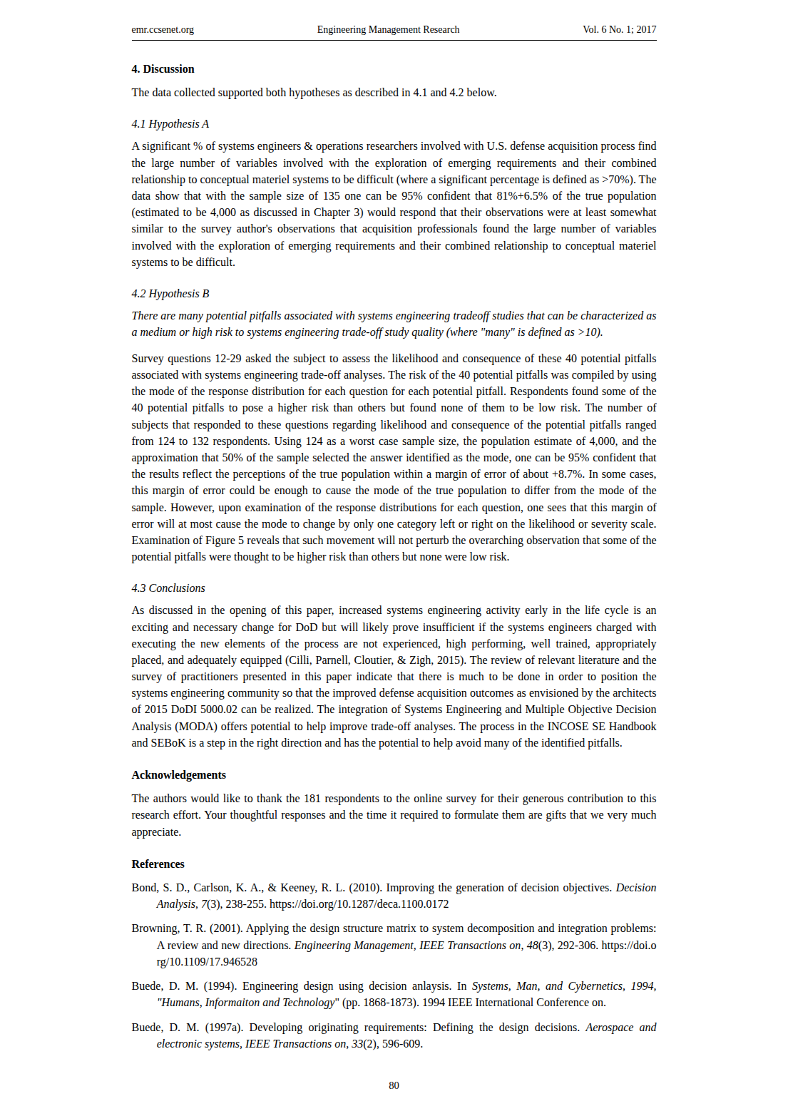emr.ccsenet.org Engineering Management Research Vol. 6 No. 1; 2017
4. Discussion
The data collected supported both hypotheses as described in 4.1 and 4.2 below.
4.1 Hypothesis A
A significant % of systems engineers & operations researchers involved with U.S. defense acquisition process find the large number of variables involved with the exploration of emerging requirements and their combined relationship to conceptual materiel systems to be difficult (where a significant percentage is defined as >70%). The data show that with the sample size of 135 one can be 95% confident that 81%+6.5% of the true population (estimated to be 4,000 as discussed in Chapter 3) would respond that their observations were at least somewhat similar to the survey author's observations that acquisition professionals found the large number of variables involved with the exploration of emerging requirements and their combined relationship to conceptual materiel systems to be difficult.
4.2 Hypothesis B
There are many potential pitfalls associated with systems engineering tradeoff studies that can be characterized as a medium or high risk to systems engineering trade-off study quality (where "many" is defined as >10).
Survey questions 12-29 asked the subject to assess the likelihood and consequence of these 40 potential pitfalls associated with systems engineering trade-off analyses. The risk of the 40 potential pitfalls was compiled by using the mode of the response distribution for each question for each potential pitfall. Respondents found some of the 40 potential pitfalls to pose a higher risk than others but found none of them to be low risk. The number of subjects that responded to these questions regarding likelihood and consequence of the potential pitfalls ranged from 124 to 132 respondents. Using 124 as a worst case sample size, the population estimate of 4,000, and the approximation that 50% of the sample selected the answer identified as the mode, one can be 95% confident that the results reflect the perceptions of the true population within a margin of error of about +8.7%. In some cases, this margin of error could be enough to cause the mode of the true population to differ from the mode of the sample. However, upon examination of the response distributions for each question, one sees that this margin of error will at most cause the mode to change by only one category left or right on the likelihood or severity scale. Examination of Figure 5 reveals that such movement will not perturb the overarching observation that some of the potential pitfalls were thought to be higher risk than others but none were low risk.
4.3 Conclusions
As discussed in the opening of this paper, increased systems engineering activity early in the life cycle is an exciting and necessary change for DoD but will likely prove insufficient if the systems engineers charged with executing the new elements of the process are not experienced, high performing, well trained, appropriately placed, and adequately equipped (Cilli, Parnell, Cloutier, & Zigh, 2015). The review of relevant literature and the survey of practitioners presented in this paper indicate that there is much to be done in order to position the systems engineering community so that the improved defense acquisition outcomes as envisioned by the architects of 2015 DoDI 5000.02 can be realized. The integration of Systems Engineering and Multiple Objective Decision Analysis (MODA) offers potential to help improve trade-off analyses. The process in the INCOSE SE Handbook and SEBoK is a step in the right direction and has the potential to help avoid many of the identified pitfalls.
Acknowledgements
The authors would like to thank the 181 respondents to the online survey for their generous contribution to this research effort. Your thoughtful responses and the time it required to formulate them are gifts that we very much appreciate.
References
Bond, S. D., Carlson, K. A., & Keeney, R. L. (2010). Improving the generation of decision objectives. Decision Analysis, 7(3), 238-255. https://doi.org/10.1287/deca.1100.0172
Browning, T. R. (2001). Applying the design structure matrix to system decomposition and integration problems: A review and new directions. Engineering Management, IEEE Transactions on, 48(3), 292-306. https://doi.org/10.1109/17.946528
Buede, D. M. (1994). Engineering design using decision anlaysis. In Systems, Man, and Cybernetics, 1994, "Humans, Informaiton and Technology" (pp. 1868-1873). 1994 IEEE International Conference on.
Buede, D. M. (1997a). Developing originating requirements: Defining the design decisions. Aerospace and electronic systems, IEEE Transactions on, 33(2), 596-609.
80